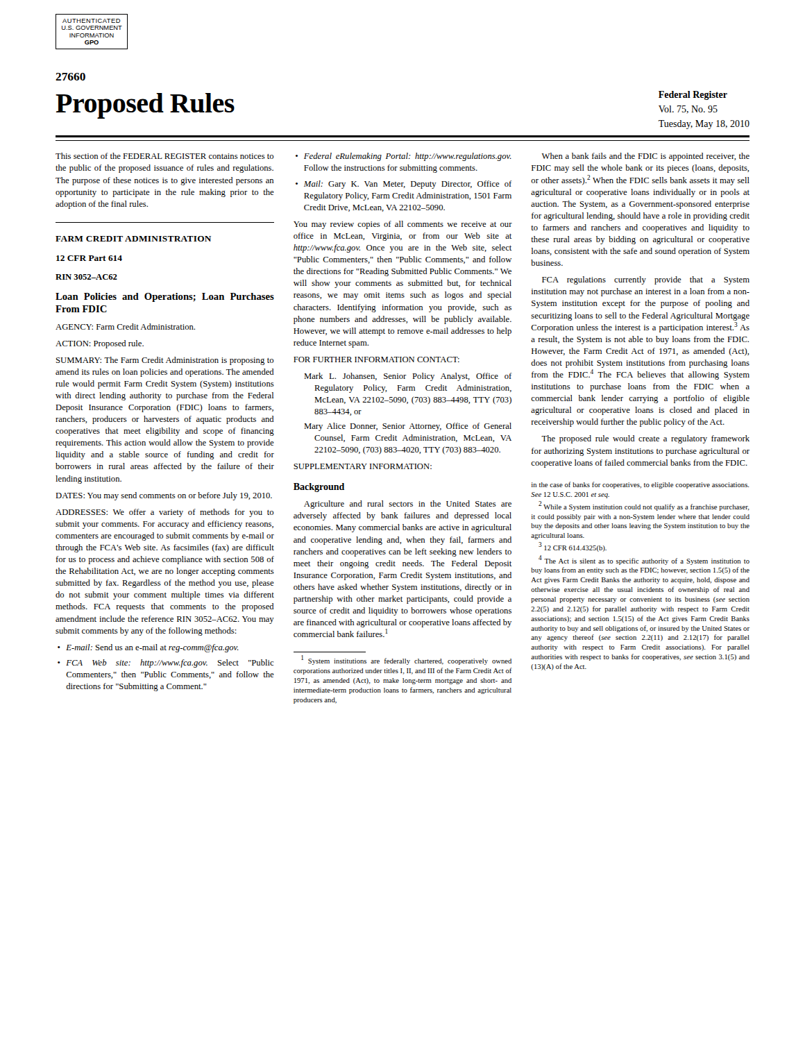AUTHENTICATED
U.S. GOVERNMENT
INFORMATION
GPO
27660
Proposed Rules
Federal Register
Vol. 75, No. 95
Tuesday, May 18, 2010
This section of the FEDERAL REGISTER contains notices to the public of the proposed issuance of rules and regulations. The purpose of these notices is to give interested persons an opportunity to participate in the rule making prior to the adoption of the final rules.
FARM CREDIT ADMINISTRATION
12 CFR Part 614
RIN 3052–AC62
Loan Policies and Operations; Loan Purchases From FDIC
AGENCY: Farm Credit Administration.
ACTION: Proposed rule.
SUMMARY: The Farm Credit Administration is proposing to amend its rules on loan policies and operations. The amended rule would permit Farm Credit System (System) institutions with direct lending authority to purchase from the Federal Deposit Insurance Corporation (FDIC) loans to farmers, ranchers, producers or harvesters of aquatic products and cooperatives that meet eligibility and scope of financing requirements. This action would allow the System to provide liquidity and a stable source of funding and credit for borrowers in rural areas affected by the failure of their lending institution.
DATES: You may send comments on or before July 19, 2010.
ADDRESSES: We offer a variety of methods for you to submit your comments. For accuracy and efficiency reasons, commenters are encouraged to submit comments by e-mail or through the FCA's Web site. As facsimiles (fax) are difficult for us to process and achieve compliance with section 508 of the Rehabilitation Act, we are no longer accepting comments submitted by fax. Regardless of the method you use, please do not submit your comment multiple times via different methods. FCA requests that comments to the proposed amendment include the reference RIN 3052–AC62. You may submit comments by any of the following methods:
E-mail: Send us an e-mail at reg-comm@fca.gov.
FCA Web site: http://www.fca.gov. Select "Public Commenters," then "Public Comments," and follow the directions for "Submitting a Comment."
Federal eRulemaking Portal: http://www.regulations.gov. Follow the instructions for submitting comments.
Mail: Gary K. Van Meter, Deputy Director, Office of Regulatory Policy, Farm Credit Administration, 1501 Farm Credit Drive, McLean, VA 22102–5090.
You may review copies of all comments we receive at our office in McLean, Virginia, or from our Web site at http://www.fca.gov. Once you are in the Web site, select "Public Commenters," then "Public Comments," and follow the directions for "Reading Submitted Public Comments." We will show your comments as submitted but, for technical reasons, we may omit items such as logos and special characters. Identifying information you provide, such as phone numbers and addresses, will be publicly available. However, we will attempt to remove e-mail addresses to help reduce Internet spam.
FOR FURTHER INFORMATION CONTACT:
Mark L. Johansen, Senior Policy Analyst, Office of Regulatory Policy, Farm Credit Administration, McLean, VA 22102–5090, (703) 883–4498, TTY (703) 883–4434, or
Mary Alice Donner, Senior Attorney, Office of General Counsel, Farm Credit Administration, McLean, VA 22102–5090, (703) 883–4020, TTY (703) 883–4020.
SUPPLEMENTARY INFORMATION:
Background
Agriculture and rural sectors in the United States are adversely affected by bank failures and depressed local economies. Many commercial banks are active in agricultural and cooperative lending and, when they fail, farmers and ranchers and cooperatives can be left seeking new lenders to meet their ongoing credit needs. The Federal Deposit Insurance Corporation, Farm Credit System institutions, and others have asked whether System institutions, directly or in partnership with other market participants, could provide a source of credit and liquidity to borrowers whose operations are financed with agricultural or cooperative loans affected by commercial bank failures.1
1 System institutions are federally chartered, cooperatively owned corporations authorized under titles I, II, and III of the Farm Credit Act of 1971, as amended (Act), to make long-term mortgage and short- and intermediate-term production loans to farmers, ranchers and agricultural producers and,
When a bank fails and the FDIC is appointed receiver, the FDIC may sell the whole bank or its pieces (loans, deposits, or other assets).2 When the FDIC sells bank assets it may sell agricultural or cooperative loans individually or in pools at auction. The System, as a Government-sponsored enterprise for agricultural lending, should have a role in providing credit to farmers and ranchers and cooperatives and liquidity to these rural areas by bidding on agricultural or cooperative loans, consistent with the safe and sound operation of System business.
FCA regulations currently provide that a System institution may not purchase an interest in a loan from a non-System institution except for the purpose of pooling and securitizing loans to sell to the Federal Agricultural Mortgage Corporation unless the interest is a participation interest.3 As a result, the System is not able to buy loans from the FDIC. However, the Farm Credit Act of 1971, as amended (Act), does not prohibit System institutions from purchasing loans from the FDIC.4 The FCA believes that allowing System institutions to purchase loans from the FDIC when a commercial bank lender carrying a portfolio of eligible agricultural or cooperative loans is closed and placed in receivership would further the public policy of the Act.
The proposed rule would create a regulatory framework for authorizing System institutions to purchase agricultural or cooperative loans of failed commercial banks from the FDIC.
in the case of banks for cooperatives, to eligible cooperative associations. See 12 U.S.C. 2001 et seq.
2 While a System institution could not qualify as a franchise purchaser, it could possibly pair with a non-System lender where that lender could buy the deposits and other loans leaving the System institution to buy the agricultural loans.
3 12 CFR 614.4325(b).
4 The Act is silent as to specific authority of a System institution to buy loans from an entity such as the FDIC; however, section 1.5(5) of the Act gives Farm Credit Banks the authority to acquire, hold, dispose and otherwise exercise all the usual incidents of ownership of real and personal property necessary or convenient to its business (see section 2.2(5) and 2.12(5) for parallel authority with respect to Farm Credit associations); and section 1.5(15) of the Act gives Farm Credit Banks authority to buy and sell obligations of, or insured by the United States or any agency thereof (see section 2.2(11) and 2.12(17) for parallel authority with respect to Farm Credit associations). For parallel authorities with respect to banks for cooperatives, see section 3.1(5) and (13)(A) of the Act.